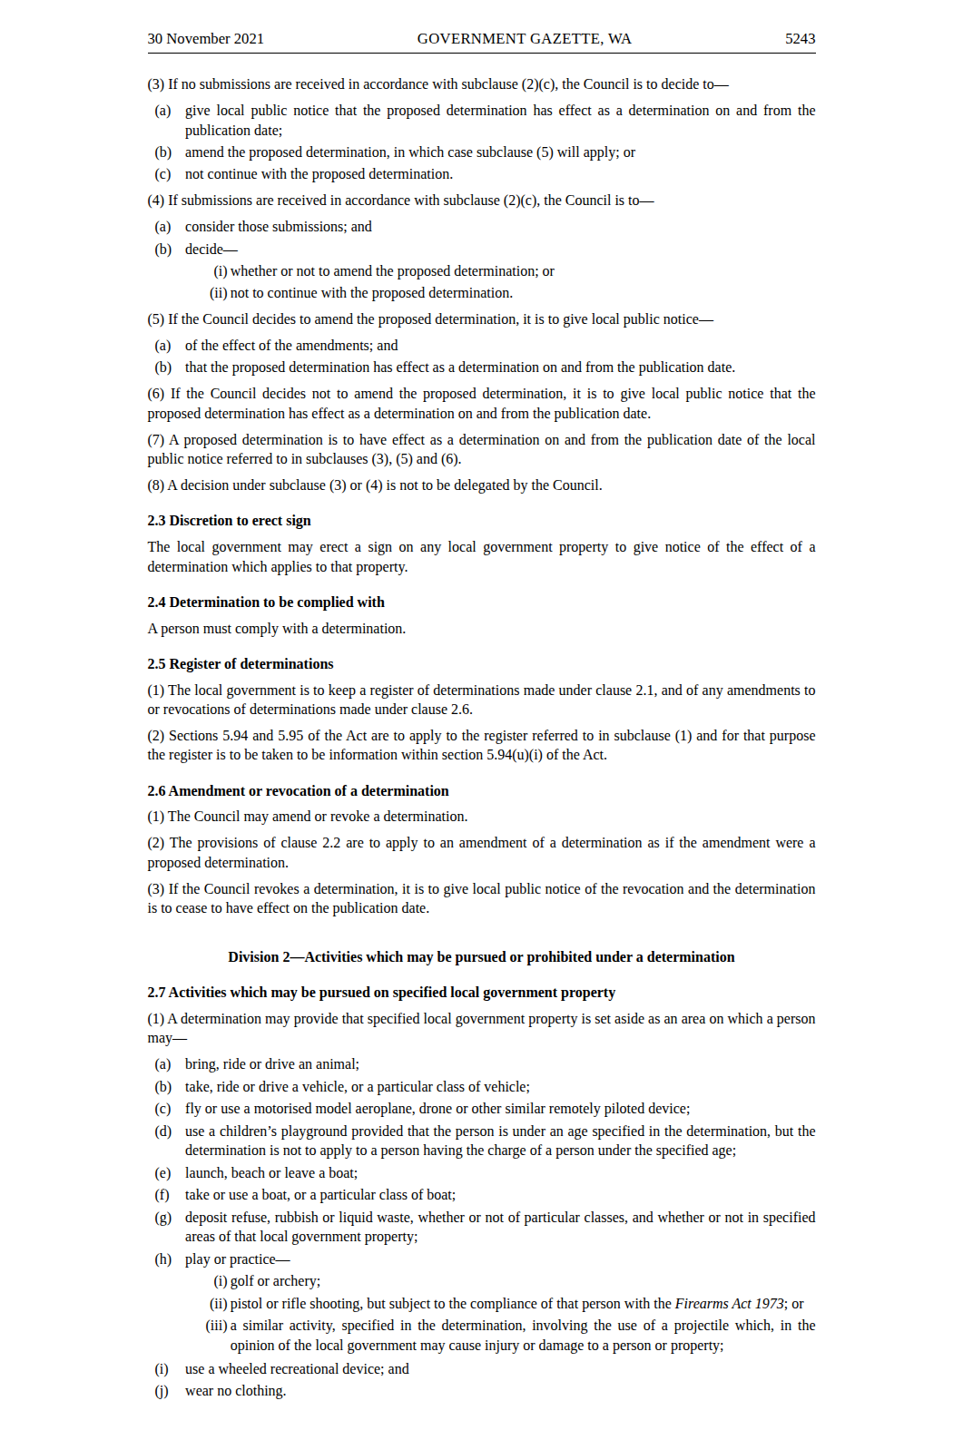30 November 2021 GOVERNMENT GAZETTE, WA 5243
(3) If no submissions are received in accordance with subclause (2)(c), the Council is to decide to—
(a) give local public notice that the proposed determination has effect as a determination on and from the publication date;
(b) amend the proposed determination, in which case subclause (5) will apply; or
(c) not continue with the proposed determination.
(4) If submissions are received in accordance with subclause (2)(c), the Council is to—
(a) consider those submissions; and
(b) decide—
(i) whether or not to amend the proposed determination; or
(ii) not to continue with the proposed determination.
(5) If the Council decides to amend the proposed determination, it is to give local public notice—
(a) of the effect of the amendments; and
(b) that the proposed determination has effect as a determination on and from the publication date.
(6) If the Council decides not to amend the proposed determination, it is to give local public notice that the proposed determination has effect as a determination on and from the publication date.
(7) A proposed determination is to have effect as a determination on and from the publication date of the local public notice referred to in subclauses (3), (5) and (6).
(8) A decision under subclause (3) or (4) is not to be delegated by the Council.
2.3 Discretion to erect sign
The local government may erect a sign on any local government property to give notice of the effect of a determination which applies to that property.
2.4 Determination to be complied with
A person must comply with a determination.
2.5 Register of determinations
(1) The local government is to keep a register of determinations made under clause 2.1, and of any amendments to or revocations of determinations made under clause 2.6.
(2) Sections 5.94 and 5.95 of the Act are to apply to the register referred to in subclause (1) and for that purpose the register is to be taken to be information within section 5.94(u)(i) of the Act.
2.6 Amendment or revocation of a determination
(1) The Council may amend or revoke a determination.
(2) The provisions of clause 2.2 are to apply to an amendment of a determination as if the amendment were a proposed determination.
(3) If the Council revokes a determination, it is to give local public notice of the revocation and the determination is to cease to have effect on the publication date.
Division 2—Activities which may be pursued or prohibited under a determination
2.7 Activities which may be pursued on specified local government property
(1) A determination may provide that specified local government property is set aside as an area on which a person may—
(a) bring, ride or drive an animal;
(b) take, ride or drive a vehicle, or a particular class of vehicle;
(c) fly or use a motorised model aeroplane, drone or other similar remotely piloted device;
(d) use a children’s playground provided that the person is under an age specified in the determination, but the determination is not to apply to a person having the charge of a person under the specified age;
(e) launch, beach or leave a boat;
(f) take or use a boat, or a particular class of boat;
(g) deposit refuse, rubbish or liquid waste, whether or not of particular classes, and whether or not in specified areas of that local government property;
(h) play or practice—
(i) golf or archery;
(ii) pistol or rifle shooting, but subject to the compliance of that person with the Firearms Act 1973; or
(iii) a similar activity, specified in the determination, involving the use of a projectile which, in the opinion of the local government may cause injury or damage to a person or property;
(i) use a wheeled recreational device; and
(j) wear no clothing.